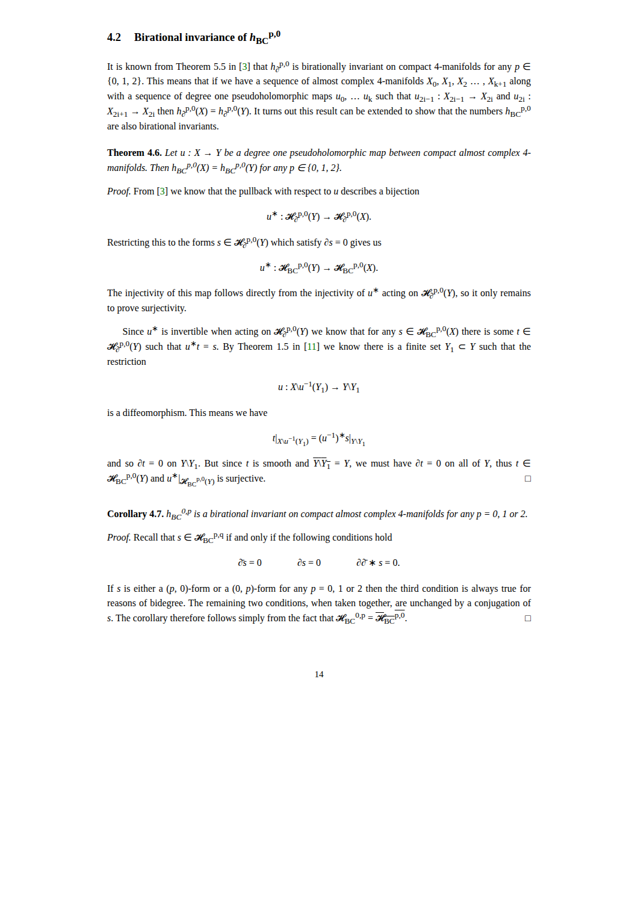4.2 Birational invariance of hBCp,0
It is known from Theorem 5.5 in [3] that h∂̄p,0 is birationally invariant on compact 4-manifolds for any p ∈ {0, 1, 2}. This means that if we have a sequence of almost complex 4-manifolds X0, X1, X2 … , Xk+1 along with a sequence of degree one pseudoholomorphic maps u0, … uk such that u2i−1 : X2i−1 → X2i and u2i : X2i+1 → X2i then h∂̄p,0(X) = h∂̄p,0(Y). It turns out this result can be extended to show that the numbers hBCp,0 are also birational invariants.
Theorem 4.6. Let u : X → Y be a degree one pseudoholomorphic map between compact almost complex 4-manifolds. Then hBCp,0(X) = hBCp,0(Y) for any p ∈ {0, 1, 2}.
Proof. From [3] we know that the pullback with respect to u describes a bijection
u∗ : 𝓗∂̄p,0(Y) → 𝓗∂̄p,0(X).
Restricting this to the forms s ∈ 𝓗∂̄p,0(Y) which satisfy ∂s = 0 gives us
u∗ : 𝓗BCp,0(Y) → 𝓗BCp,0(X).
The injectivity of this map follows directly from the injectivity of u∗ acting on 𝓗∂̄p,0(Y), so it only remains to prove surjectivity.
Since u∗ is invertible when acting on 𝓗∂̄p,0(Y) we know that for any s ∈ 𝓗BCp,0(X) there is some t ∈ 𝓗∂̄p,0(Y) such that u∗t = s. By Theorem 1.5 in [11] we know there is a finite set Y1 ⊂ Y such that the restriction
u : X\u−1(Y1) → Y\Y1
is a diffeomorphism. This means we have
t|X\u−1(Y1) = (u−1)∗s|Y\Y1
and so ∂t = 0 on Y\Y1. But since t is smooth and Y\Y1 = Y, we must have ∂t = 0 on all of Y, thus t ∈ 𝓗BCp,0(Y) and u∗|𝓗BCp,0(Y) is surjective. □
Corollary 4.7. hBC0,p is a birational invariant on compact almost complex 4-manifolds for any p = 0, 1 or 2.
Proof. Recall that s ∈ 𝓗BCp,q if and only if the following conditions hold
∂̄s = 0 ∂s = 0 ∂∂̄ ∗ s = 0.
If s is either a (p, 0)-form or a (0, p)-form for any p = 0, 1 or 2 then the third condition is always true for reasons of bidegree. The remaining two conditions, when taken together, are unchanged by a conjugation of s. The corollary therefore follows simply from the fact that 𝓗BC0,p = 𝓗BCp,0. □
14